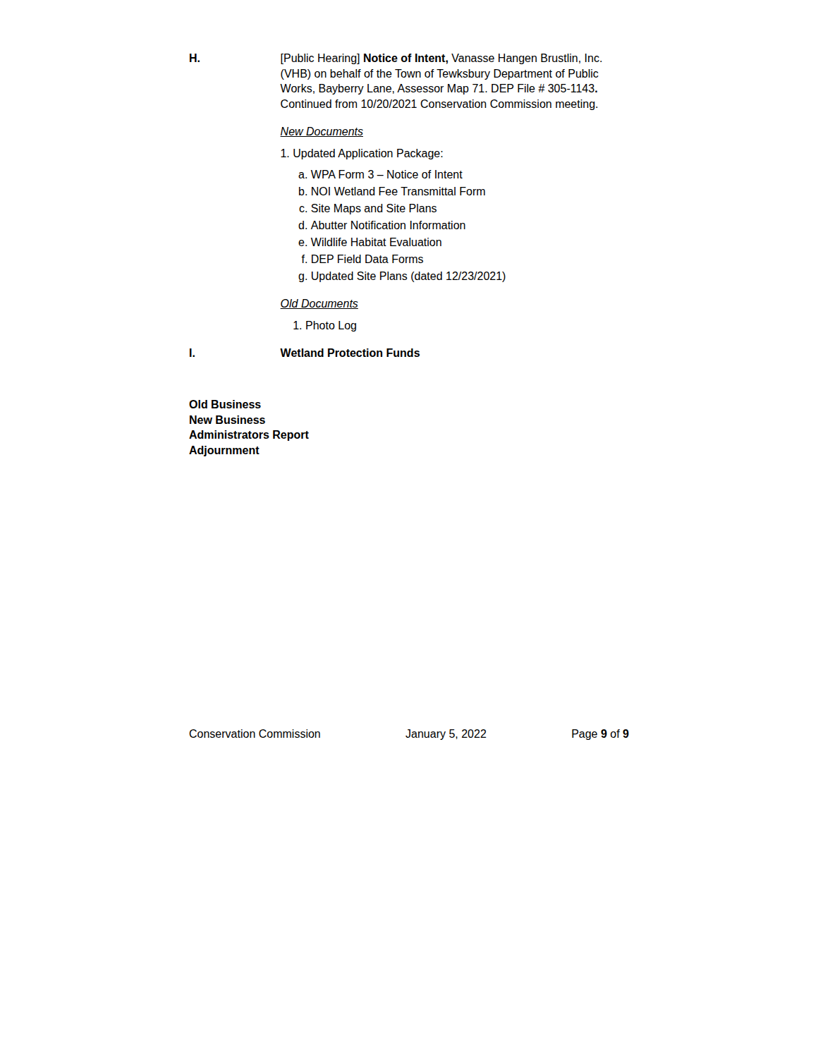H.
[Public Hearing] Notice of Intent, Vanasse Hangen Brustlin, Inc. (VHB) on behalf of the Town of Tewksbury Department of Public Works, Bayberry Lane, Assessor Map 71. DEP File # 305-1143. Continued from 10/20/2021 Conservation Commission meeting.
New Documents
Updated Application Package:
WPA Form 3 – Notice of Intent
NOI Wetland Fee Transmittal Form
Site Maps and Site Plans
Abutter Notification Information
Wildlife Habitat Evaluation
DEP Field Data Forms
Updated Site Plans (dated 12/23/2021)
Old Documents
1. Photo Log
I.
Wetland Protection Funds
Old Business
New Business
Administrators Report
Adjournment
Conservation Commission
January 5, 2022
Page 9 of 9